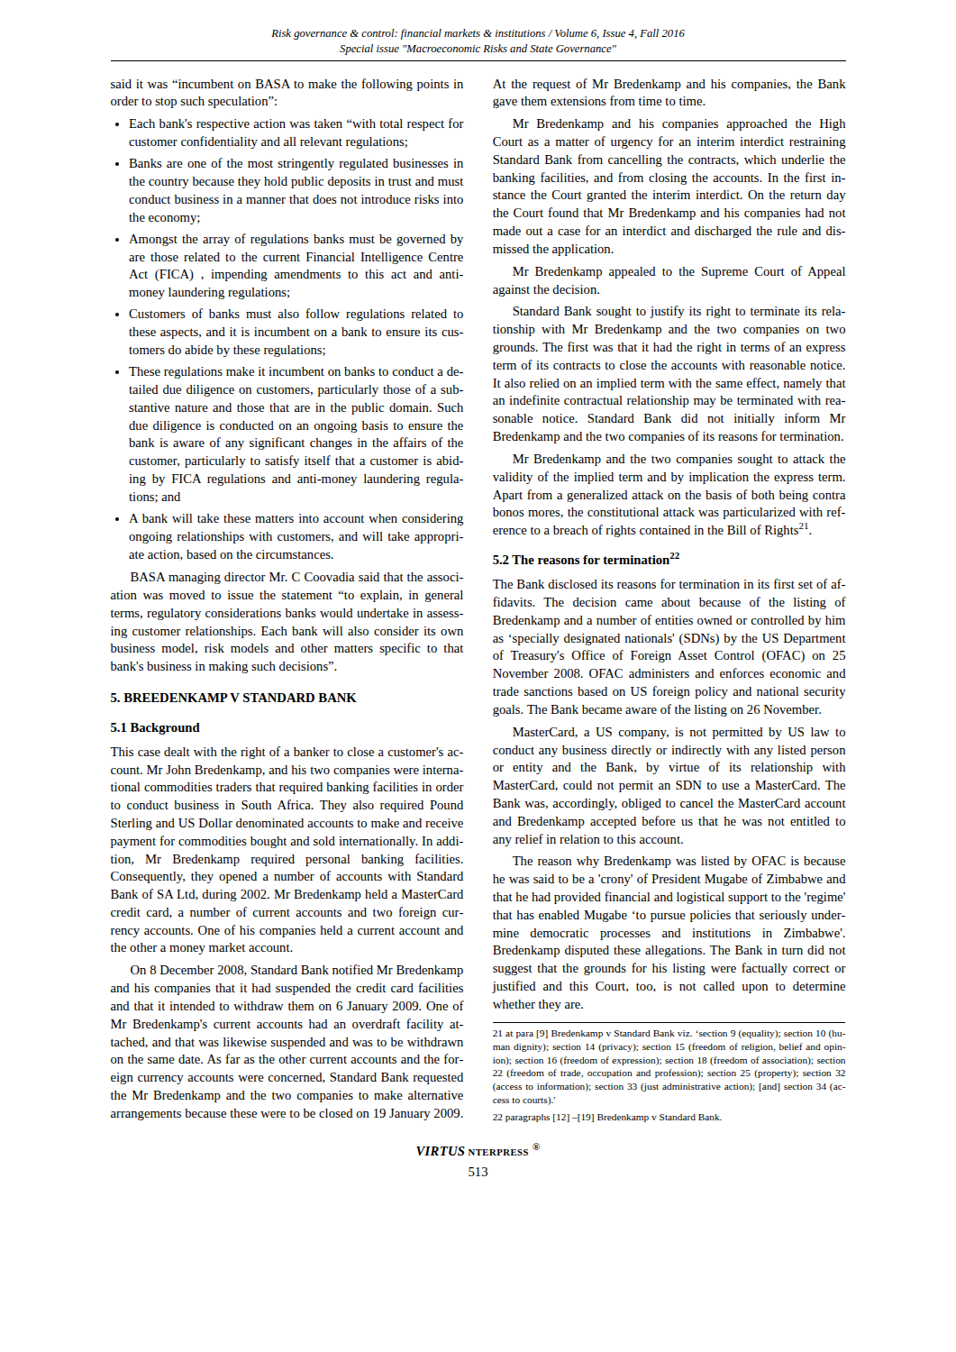Risk governance & control: financial markets & institutions / Volume 6, Issue 4, Fall 2016
Special issue "Macroeconomic Risks and State Governance"
said it was “incumbent on BASA to make the following points in order to stop such speculation”:
Each bank's respective action was taken “with total respect for customer confidentiality and all relevant regulations;
Banks are one of the most stringently regulated businesses in the country because they hold public deposits in trust and must conduct business in a manner that does not introduce risks into the economy;
Amongst the array of regulations banks must be governed by are those related to the current Financial Intelligence Centre Act (FICA) , impending amendments to this act and anti-money laundering regulations;
Customers of banks must also follow regulations related to these aspects, and it is incumbent on a bank to ensure its customers do abide by these regulations;
These regulations make it incumbent on banks to conduct a detailed due diligence on customers, particularly those of a substantive nature and those that are in the public domain. Such due diligence is conducted on an ongoing basis to ensure the bank is aware of any significant changes in the affairs of the customer, particularly to satisfy itself that a customer is abiding by FICA regulations and anti-money laundering regulations; and
A bank will take these matters into account when considering ongoing relationships with customers, and will take appropriate action, based on the circumstances.
BASA managing director Mr. C Coovadia said that the association was moved to issue the statement “to explain, in general terms, regulatory considerations banks would undertake in assessing customer relationships. Each bank will also consider its own business model, risk models and other matters specific to that bank's business in making such decisions”.
5. BREEDENKAMP V STANDARD BANK
5.1 Background
This case dealt with the right of a banker to close a customer's account. Mr John Bredenkamp, and his two companies were international commodities traders that required banking facilities in order to conduct business in South Africa. They also required Pound Sterling and US Dollar denominated accounts to make and receive payment for commodities bought and sold internationally. In addition, Mr Bredenkamp required personal banking facilities. Consequently, they opened a number of accounts with Standard Bank of SA Ltd, during 2002. Mr Bredenkamp held a MasterCard credit card, a number of current accounts and two foreign currency accounts. One of his companies held a current account and the other a money market account.
On 8 December 2008, Standard Bank notified Mr Bredenkamp and his companies that it had suspended the credit card facilities and that it intended to withdraw them on 6 January 2009. One of Mr Bredenkamp's current accounts had an overdraft facility attached, and that was likewise suspended and was to be withdrawn on the same date. As far as the other current accounts and the foreign currency accounts were concerned, Standard Bank requested the Mr Bredenkamp and the two companies to make alternative arrangements because these were to be closed on 19 January 2009. At the request of Mr Bredenkamp and his companies, the Bank gave them extensions from time to time.
Mr Bredenkamp and his companies approached the High Court as a matter of urgency for an interim interdict restraining Standard Bank from cancelling the contracts, which underlie the banking facilities, and from closing the accounts. In the first instance the Court granted the interim interdict. On the return day the Court found that Mr Bredenkamp and his companies had not made out a case for an interdict and discharged the rule and dismissed the application.
Mr Bredenkamp appealed to the Supreme Court of Appeal against the decision.
Standard Bank sought to justify its right to terminate its relationship with Mr Bredenkamp and the two companies on two grounds. The first was that it had the right in terms of an express term of its contracts to close the accounts with reasonable notice. It also relied on an implied term with the same effect, namely that an indefinite contractual relationship may be terminated with reasonable notice. Standard Bank did not initially inform Mr Bredenkamp and the two companies of its reasons for termination.
Mr Bredenkamp and the two companies sought to attack the validity of the implied term and by implication the express term. Apart from a generalized attack on the basis of both being contra bonos mores, the constitutional attack was particularized with reference to a breach of rights contained in the Bill of Rights21.
5.2 The reasons for termination22
The Bank disclosed its reasons for termination in its first set of affidavits. The decision came about because of the listing of Bredenkamp and a number of entities owned or controlled by him as ‘specially designated nationals' (SDNs) by the US Department of Treasury's Office of Foreign Asset Control (OFAC) on 25 November 2008. OFAC administers and enforces economic and trade sanctions based on US foreign policy and national security goals. The Bank became aware of the listing on 26 November.
MasterCard, a US company, is not permitted by US law to conduct any business directly or indirectly with any listed person or entity and the Bank, by virtue of its relationship with MasterCard, could not permit an SDN to use a MasterCard. The Bank was, accordingly, obliged to cancel the MasterCard account and Bredenkamp accepted before us that he was not entitled to any relief in relation to this account.
The reason why Bredenkamp was listed by OFAC is because he was said to be a 'crony' of President Mugabe of Zimbabwe and that he had provided financial and logistical support to the 'regime' that has enabled Mugabe ‘to pursue policies that seriously undermine democratic processes and institutions in Zimbabwe'. Bredenkamp disputed these allegations. The Bank in turn did not suggest that the grounds for his listing were factually correct or justified and this Court, too, is not called upon to determine whether they are.
21 at para [9] Bredenkamp v Standard Bank viz. ‘section 9 (equality); section 10 (human dignity); section 14 (privacy); section 15 (freedom of religion, belief and opinion); section 16 (freedom of expression); section 18 (freedom of association); section 22 (freedom of trade, occupation and profession); section 25 (property); section 32 (access to information); section 33 (just administrative action); [and] section 34 (access to courts).'
22 paragraphs [12] –[19] Bredenkamp v Standard Bank.
VIRTUS NTERPRESS ®
513